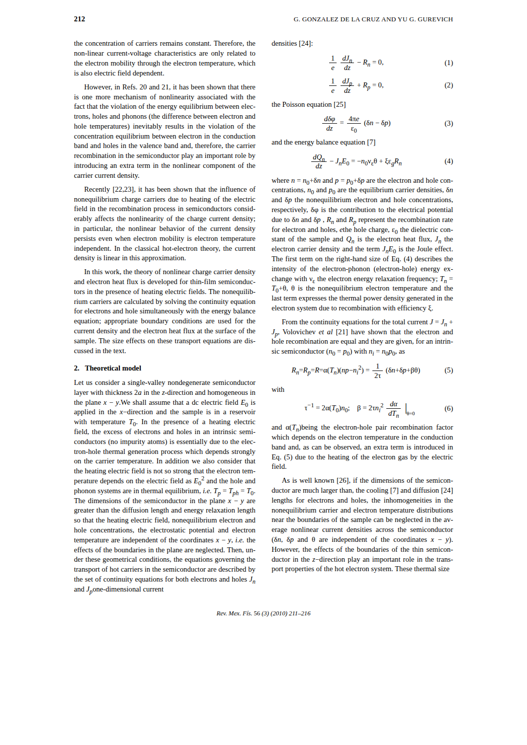212 G. GONZALEZ DE LA CRUZ AND YU G. GUREVICH
the concentration of carriers remains constant. Therefore, the non-linear current-voltage characteristics are only related to the electron mobility through the electron temperature, which is also electric field dependent.
However, in Refs. 20 and 21, it has been shown that there is one more mechanism of nonlinearity associated with the fact that the violation of the energy equilibrium between electrons, holes and phonons (the difference between electron and hole temperatures) inevitably results in the violation of the concentration equilibrium between electron in the conduction band and holes in the valence band and, therefore, the carrier recombination in the semiconductor play an important role by introducing an extra term in the nonlinear component of the carrier current density.
Recently [22,23], it has been shown that the influence of nonequilibrium charge carriers due to heating of the electric field in the recombination process in semiconductors considerably affects the nonlinearity of the charge current density; in particular, the nonlinear behavior of the current density persists even when electron mobility is electron temperature independent. In the classical hot-electron theory, the current density is linear in this approximation.
In this work, the theory of nonlinear charge carrier density and electron heat flux is developed for thin-film semiconductors in the presence of heating electric fields. The nonequilibrium carriers are calculated by solving the continuity equation for electrons and hole simultaneously with the energy balance equation; appropriate boundary conditions are used for the current density and the electron heat flux at the surface of the sample. The size effects on these transport equations are discussed in the text.
2. Theoretical model
Let us consider a single-valley nondegenerate semiconductor layer with thickness 2a in the z-direction and homogeneous in the plane x − y.We shall assume that a dc electric field E0 is applied in the x−direction and the sample is in a reservoir with temperature T0. In the presence of a heating electric field, the excess of electrons and holes in an intrinsic semiconductors (no impurity atoms) is essentially due to the electron-hole thermal generation process which depends strongly on the carrier temperature. In addition we also consider that the heating electric field is not so strong that the electron temperature depends on the electric field as E02 and the hole and phonon systems are in thermal equilibrium, i.e. Tp = Tph = T0. The dimensions of the semiconductor in the plane x − y are greater than the diffusion length and energy relaxation length so that the heating electric field, nonequilibrium electron and hole concentrations, the electrostatic potential and electron temperature are independent of the coordinates x − y, i.e. the effects of the boundaries in the plane are neglected. Then, under these geometrical conditions, the equations governing the transport of hot carriers in the semiconductor are described by the set of continuity equations for both electrons and holes Jn and Jpone-dimensional current
densities [24]:
1 e dJn dz − Rn = 0, (1)
1 e dJp dz + Rp = 0, (2)
the Poisson equation [25]
dδφ dz = 4πe ε0 (δn − δp) (3)
and the energy balance equation [7]
dQn dz − JnE0 = −n0νεθ + ξεgRn (4)
where n = n0+δn and p = p0+δp are the electron and hole concentrations, n0 and p0 are the equilibrium carrier densities, δn and δp the nonequilibrium electron and hole concentrations, respectively, δφ is the contribution to the electrical potential due to δn and δp , Rn and Rp represent the recombination rate for electron and holes, ethe hole charge, ε0 the dielectric constant of the sample and Qn is the electron heat flux, Jn the electron carrier density and the term JnE0 is the Joule effect. The first term on the right-hand size of Eq. (4) describes the intensity of the electron-phonon (electron-hole) energy exchange with νε the electron energy relaxation frequency; Tn = T0+θ, θ is the nonequilibrium electron temperature and the last term expresses the thermal power density generated in the electron system due to recombination with efficiency ξ.
From the continuity equations for the total current J = Jn + Jp, Volovichev et al [21] have shown that the electron and hole recombination are equal and they are given, for an intrinsic semiconductor (n0 = p0) with ni = n0p0, as
Rn=Rp=R=α(Tn)(np−ni2) = 12τ (δn+δp+βθ) (5)
with
τ−1 = 2α(T0)n0; β = 2τni2 dα dTn |θ=0 (6)
and α(Tn)being the electron-hole pair recombination factor which depends on the electron temperature in the conduction band and, as can be observed, an extra term is introduced in Eq. (5) due to the heating of the electron gas by the electric field.
As is well known [26], if the dimensions of the semiconductor are much larger than, the cooling [7] and diffusion [24] lengths for electrons and holes, the inhomogeneities in the nonequilibrium carrier and electron temperature distributions near the boundaries of the sample can be neglected in the average nonlinear current densities across the semiconductor (δn, δp and θ are independent of the coordinates x − y). However, the effects of the boundaries of the thin semiconductor in the z−direction play an important role in the transport properties of the hot electron system. These thermal size
Rev. Mex. Fís. 56 (3) (2010) 211–216